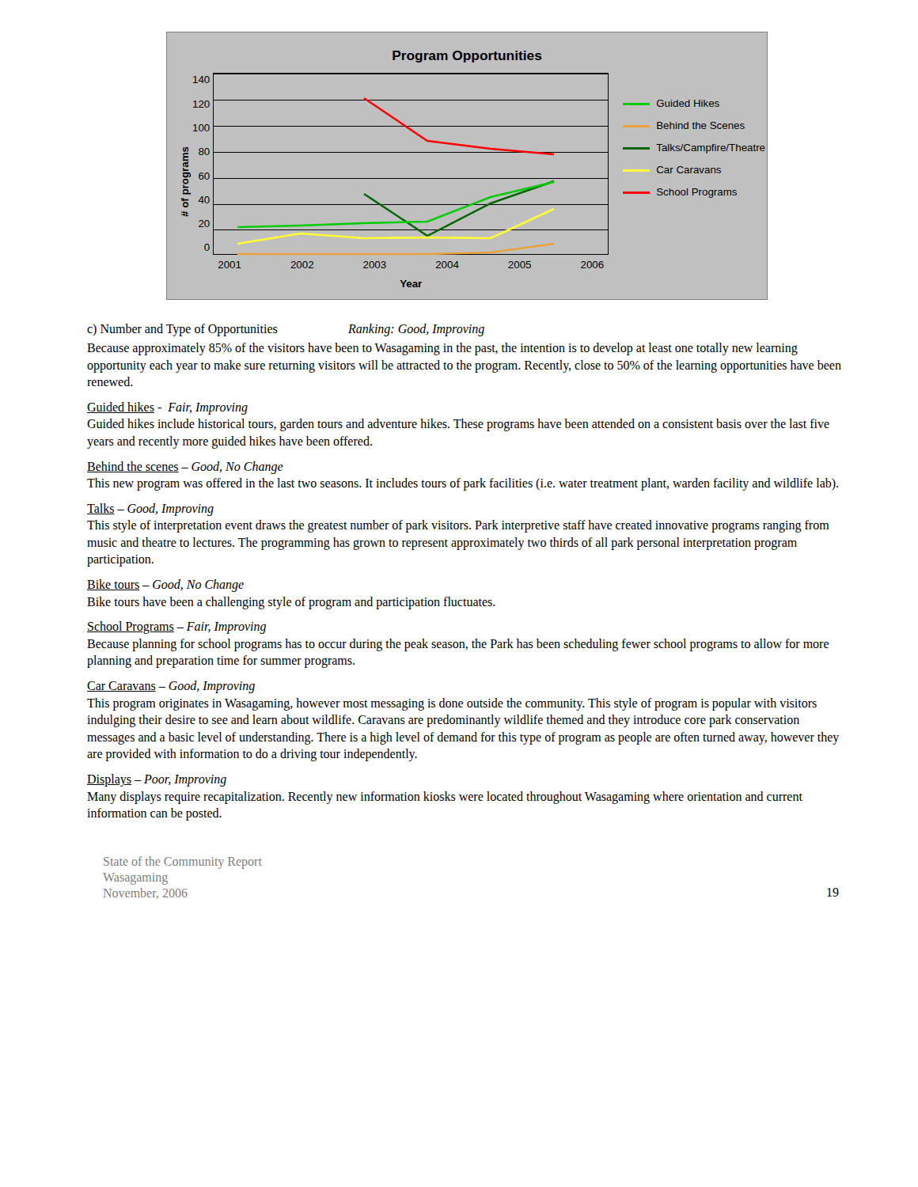Program Opportunities
# of programs
140
120
100
80
60
40
20
0
2001 2002 2003 2004 2005 2006
Year
Guided Hikes
Behind the Scenes
Talks/Campfire/Theatre
Car Caravans
School Programs
c) Number and Type of Opportunities
Ranking: Good, Improving
Because approximately 85% of the visitors have been to Wasagaming in the past, the intention is to develop at least one totally new learning opportunity each year to make sure returning visitors will be attracted to the program. Recently, close to 50% of the learning opportunities have been renewed.
Guided hikes - Fair, Improving
Guided hikes include historical tours, garden tours and adventure hikes. These programs have been attended on a consistent basis over the last five years and recently more guided hikes have been offered.
Behind the scenes – Good, No Change
This new program was offered in the last two seasons. It includes tours of park facilities (i.e. water treatment plant, warden facility and wildlife lab).
Talks – Good, Improving
This style of interpretation event draws the greatest number of park visitors. Park interpretive staff have created innovative programs ranging from music and theatre to lectures. The programming has grown to represent approximately two thirds of all park personal interpretation program participation.
Bike tours – Good, No Change
Bike tours have been a challenging style of program and participation fluctuates.
School Programs – Fair, Improving
Because planning for school programs has to occur during the peak season, the Park has been scheduling fewer school programs to allow for more planning and preparation time for summer programs.
Car Caravans – Good, Improving
This program originates in Wasagaming, however most messaging is done outside the community. This style of program is popular with visitors indulging their desire to see and learn about wildlife. Caravans are predominantly wildlife themed and they introduce core park conservation messages and a basic level of understanding. There is a high level of demand for this type of program as people are often turned away, however they are provided with information to do a driving tour independently.
Displays – Poor, Improving
Many displays require recapitalization. Recently new information kiosks were located throughout Wasagaming where orientation and current information can be posted.
State of the Community Report
Wasagaming
November, 2006
19